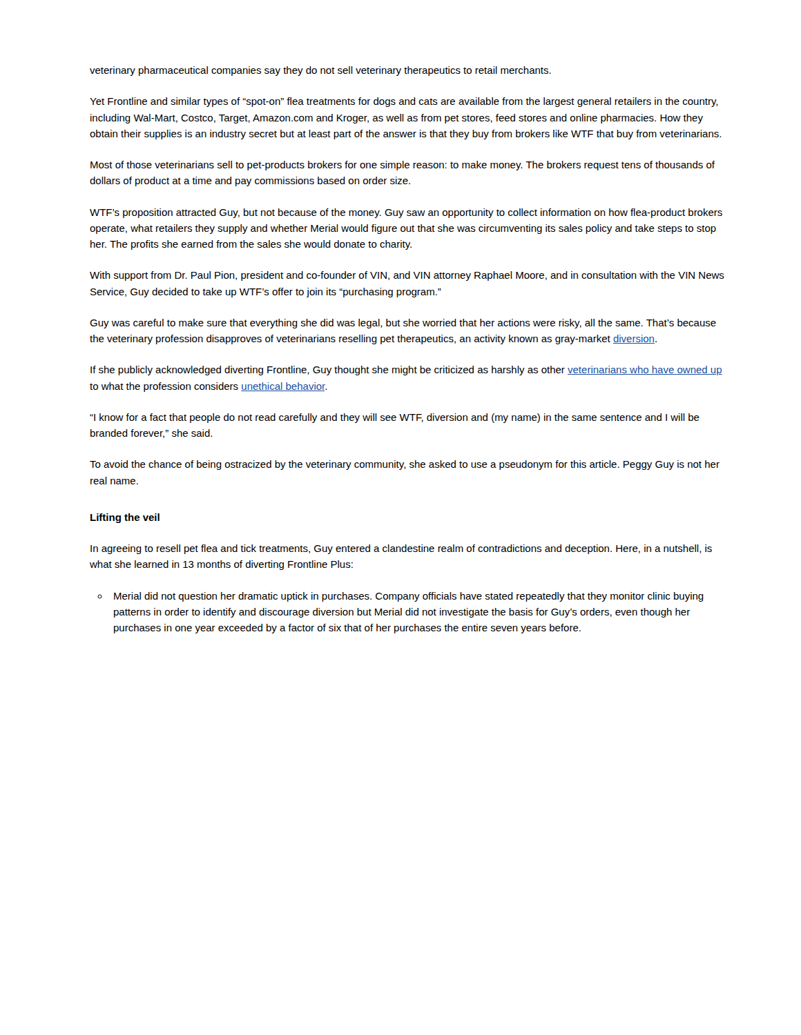veterinary pharmaceutical companies say they do not sell veterinary therapeutics to retail merchants.
Yet Frontline and similar types of “spot-on” flea treatments for dogs and cats are available from the largest general retailers in the country, including Wal-Mart, Costco, Target, Amazon.com and Kroger, as well as from pet stores, feed stores and online pharmacies. How they obtain their supplies is an industry secret but at least part of the answer is that they buy from brokers like WTF that buy from veterinarians.
Most of those veterinarians sell to pet-products brokers for one simple reason: to make money. The brokers request tens of thousands of dollars of product at a time and pay commissions based on order size.
WTF’s proposition attracted Guy, but not because of the money. Guy saw an opportunity to collect information on how flea-product brokers operate, what retailers they supply and whether Merial would figure out that she was circumventing its sales policy and take steps to stop her. The profits she earned from the sales she would donate to charity.
With support from Dr. Paul Pion, president and co-founder of VIN, and VIN attorney Raphael Moore, and in consultation with the VIN News Service, Guy decided to take up WTF’s offer to join its “purchasing program.”
Guy was careful to make sure that everything she did was legal, but she worried that her actions were risky, all the same. That’s because the veterinary profession disapproves of veterinarians reselling pet therapeutics, an activity known as gray-market diversion.
If she publicly acknowledged diverting Frontline, Guy thought she might be criticized as harshly as other veterinarians who have owned up to what the profession considers unethical behavior.
“I know for a fact that people do not read carefully and they will see WTF, diversion and (my name) in the same sentence and I will be branded forever,” she said.
To avoid the chance of being ostracized by the veterinary community, she asked to use a pseudonym for this article. Peggy Guy is not her real name.
Lifting the veil
In agreeing to resell pet flea and tick treatments, Guy entered a clandestine realm of contradictions and deception. Here, in a nutshell, is what she learned in 13 months of diverting Frontline Plus:
Merial did not question her dramatic uptick in purchases. Company officials have stated repeatedly that they monitor clinic buying patterns in order to identify and discourage diversion but Merial did not investigate the basis for Guy’s orders, even though her purchases in one year exceeded by a factor of six that of her purchases the entire seven years before.